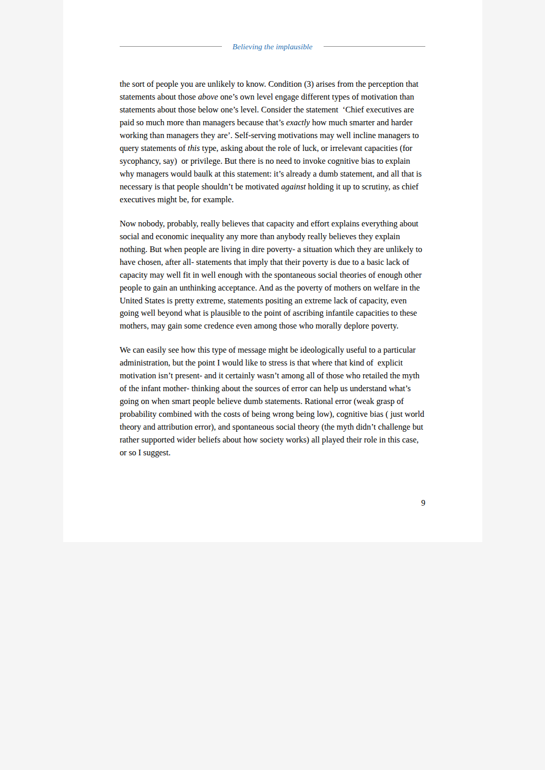Believing the implausible
the sort of people you are unlikely to know. Condition (3) arises from the perception that statements about those above one’s own level engage different types of motivation than statements about those below one’s level. Consider the statement ‘Chief executives are paid so much more than managers because that’s exactly how much smarter and harder working than managers they are’. Self-serving motivations may well incline managers to query statements of this type, asking about the role of luck, or irrelevant capacities (for sycophancy, say) or privilege. But there is no need to invoke cognitive bias to explain why managers would baulk at this statement: it’s already a dumb statement, and all that is necessary is that people shouldn’t be motivated against holding it up to scrutiny, as chief executives might be, for example.
Now nobody, probably, really believes that capacity and effort explains everything about social and economic inequality any more than anybody really believes they explain nothing. But when people are living in dire poverty- a situation which they are unlikely to have chosen, after all- statements that imply that their poverty is due to a basic lack of capacity may well fit in well enough with the spontaneous social theories of enough other people to gain an unthinking acceptance. And as the poverty of mothers on welfare in the United States is pretty extreme, statements positing an extreme lack of capacity, even going well beyond what is plausible to the point of ascribing infantile capacities to these mothers, may gain some credence even among those who morally deplore poverty.
We can easily see how this type of message might be ideologically useful to a particular administration, but the point I would like to stress is that where that kind of explicit motivation isn’t present- and it certainly wasn’t among all of those who retailed the myth of the infant mother- thinking about the sources of error can help us understand what’s going on when smart people believe dumb statements. Rational error (weak grasp of probability combined with the costs of being wrong being low), cognitive bias ( just world theory and attribution error), and spontaneous social theory (the myth didn’t challenge but rather supported wider beliefs about how society works) all played their role in this case, or so I suggest.
9